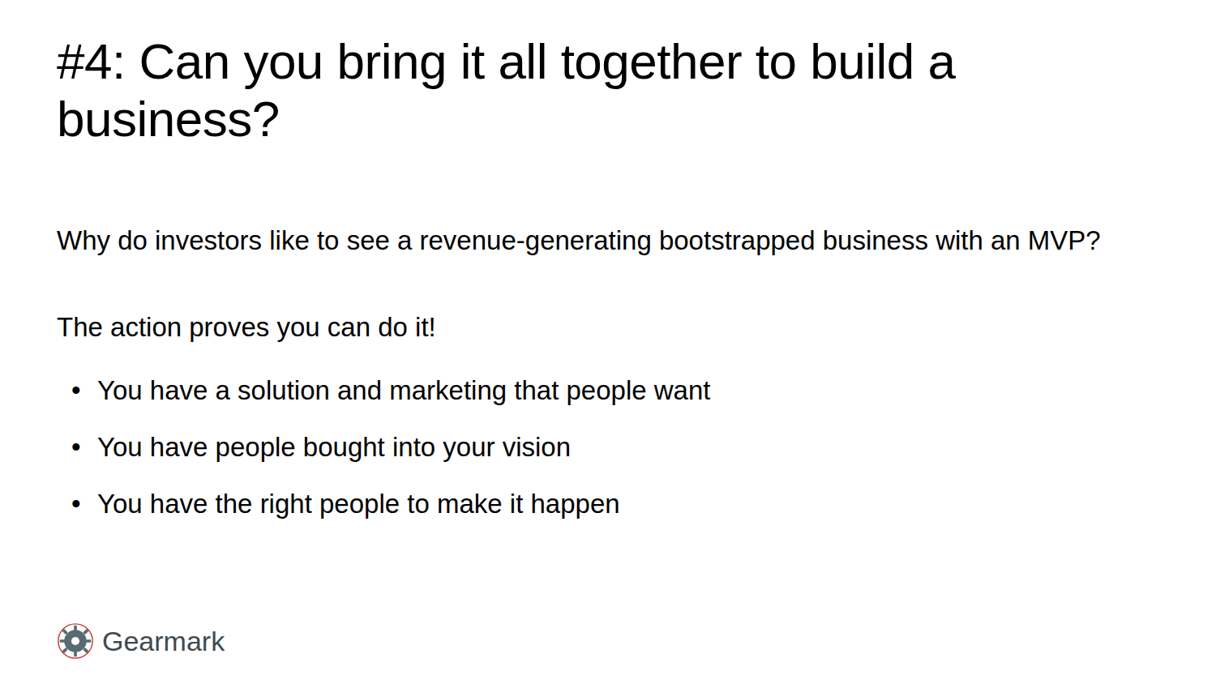#4: Can you bring it all together to build a business?
Why do investors like to see a revenue-generating bootstrapped business with an MVP?
The action proves you can do it!
You have a solution and marketing that people want
You have people bought into your vision
You have the right people to make it happen
Gearmark